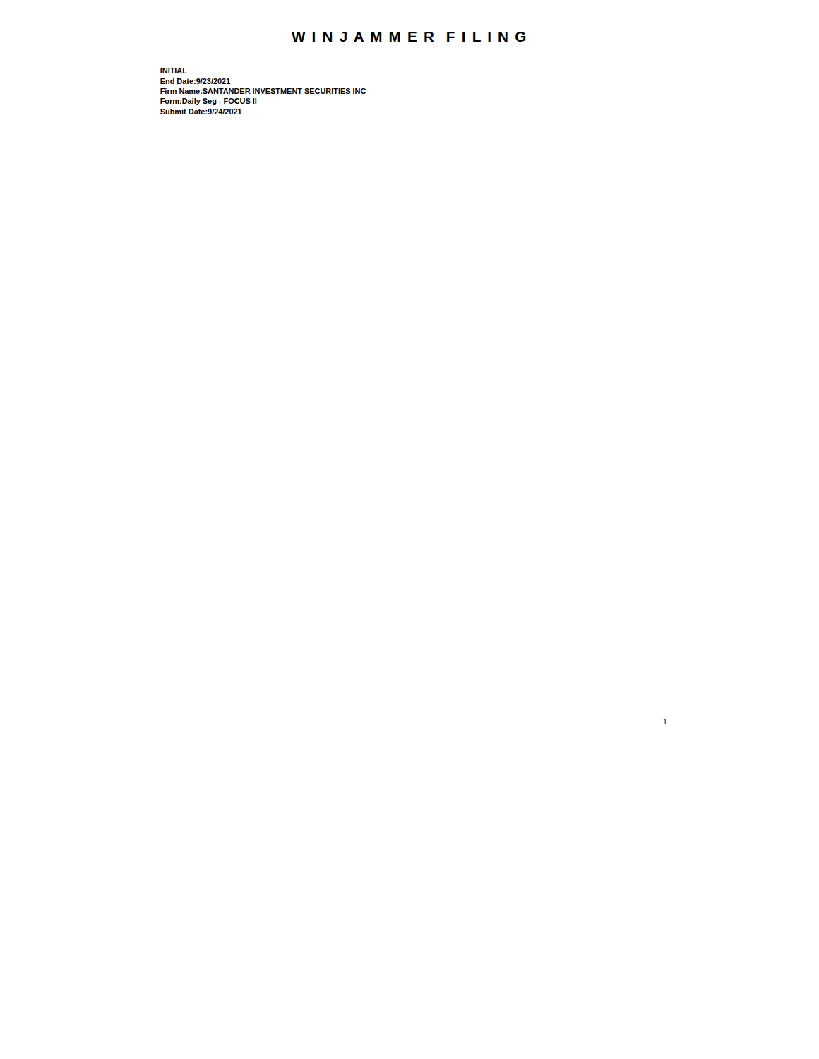W I N J A M M E R F I L I N G
INITIAL
End Date:9/23/2021
Firm Name:SANTANDER INVESTMENT SECURITIES INC
Form:Daily Seg - FOCUS II
Submit Date:9/24/2021
1